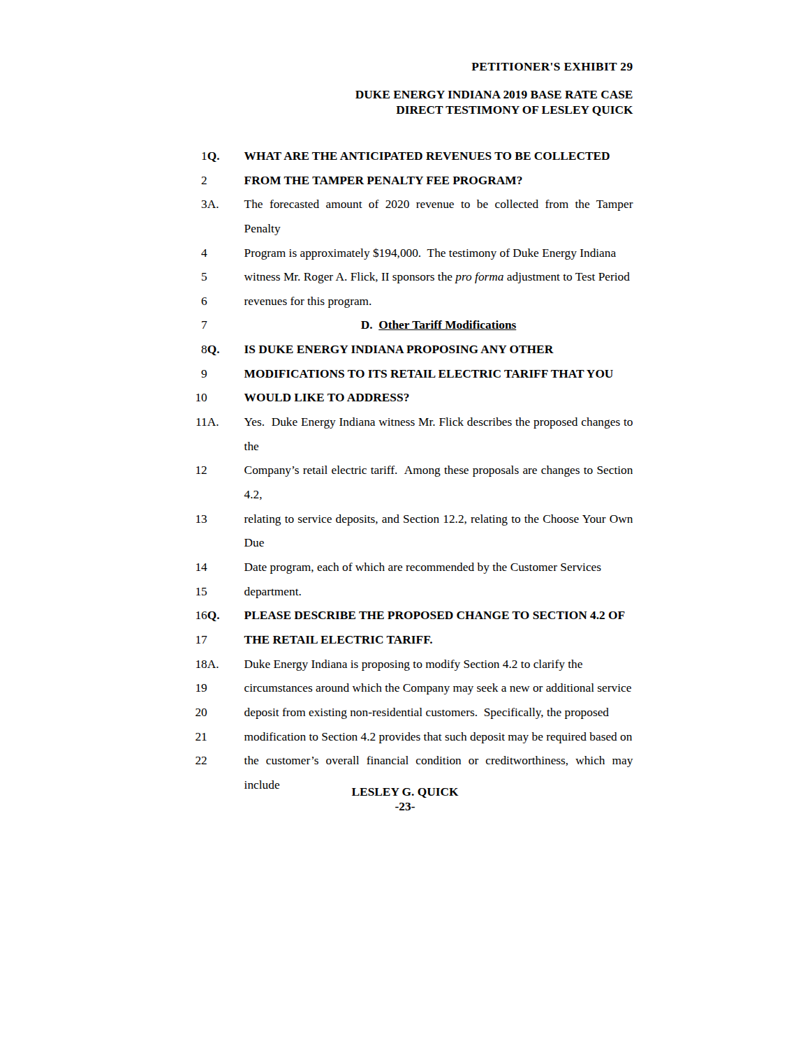PETITIONER'S EXHIBIT 29
DUKE ENERGY INDIANA 2019 BASE RATE CASE
DIRECT TESTIMONY OF LESLEY QUICK
| 1 | Q. | What are the anticipated revenues to be collected |
| 2 | | from the tamper penalty fee program? |
| 3 | A. | The forecasted amount of 2020 revenue to be collected from the Tamper Penalty |
| 4 | | Program is approximately $194,000. The testimony of Duke Energy Indiana |
| 5 | | witness Mr. Roger A. Flick, II sponsors the pro forma adjustment to Test Period |
| 6 | | revenues for this program. |
| 7 | | D. Other Tariff Modifications |
| 8 | Q. | Is Duke Energy Indiana proposing any other |
| 9 | | modifications to its retail electric tariff that you |
| 10 | | would like to address? |
| 11 | A. | Yes. Duke Energy Indiana witness Mr. Flick describes the proposed changes to the |
| 12 | | Company’s retail electric tariff. Among these proposals are changes to Section 4.2, |
| 13 | | relating to service deposits, and Section 12.2, relating to the Choose Your Own Due |
| 14 | | Date program, each of which are recommended by the Customer Services |
| 15 | | department. |
| 16 | Q. | Please describe the proposed change to Section 4.2 of |
| 17 | | the retail electric tariff. |
| 18 | A. | Duke Energy Indiana is proposing to modify Section 4.2 to clarify the |
| 19 | | circumstances around which the Company may seek a new or additional service |
| 20 | | deposit from existing non-residential customers. Specifically, the proposed |
| 21 | | modification to Section 4.2 provides that such deposit may be required based on |
| 22 | | the customer’s overall financial condition or creditworthiness, which may include |
LESLEY G. QUICK
-23-